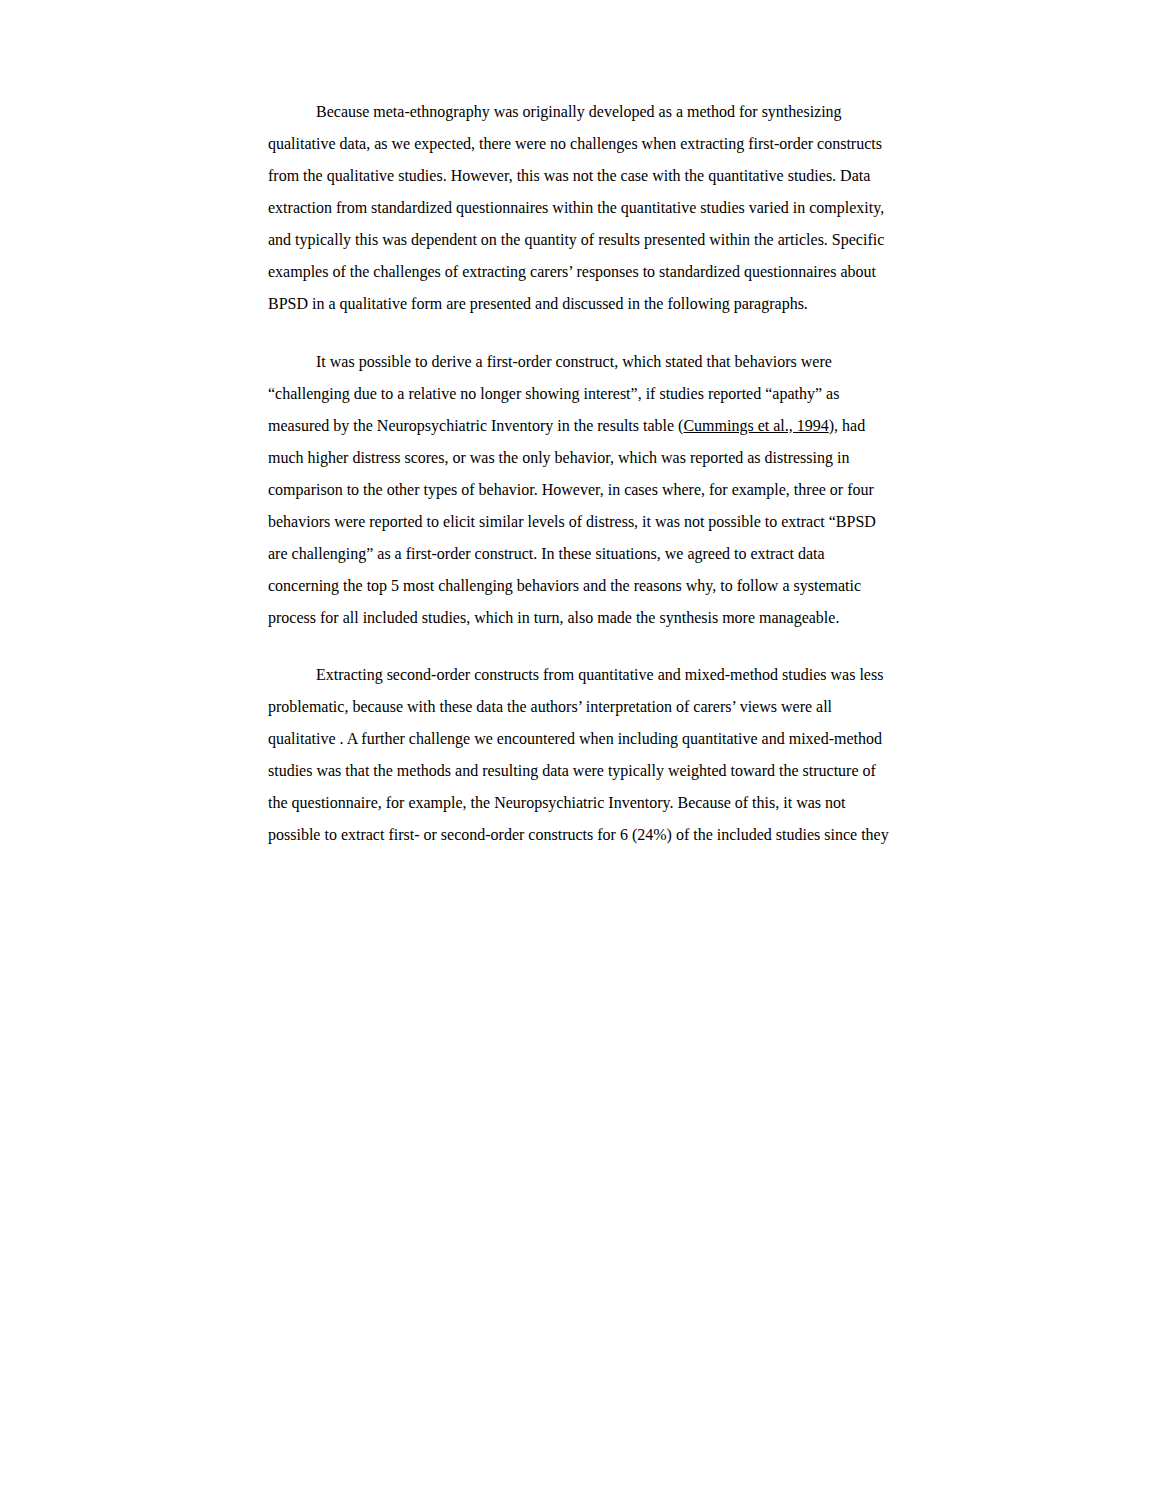Because meta-ethnography was originally developed as a method for synthesizing qualitative data, as we expected, there were no challenges when extracting first-order constructs from the qualitative studies. However, this was not the case with the quantitative studies. Data extraction from standardized questionnaires within the quantitative studies varied in complexity, and typically this was dependent on the quantity of results presented within the articles. Specific examples of the challenges of extracting carers’ responses to standardized questionnaires about BPSD in a qualitative form are presented and discussed in the following paragraphs.
It was possible to derive a first-order construct, which stated that behaviors were “challenging due to a relative no longer showing interest”, if studies reported “apathy” as measured by the Neuropsychiatric Inventory in the results table (Cummings et al., 1994), had much higher distress scores, or was the only behavior, which was reported as distressing in comparison to the other types of behavior. However, in cases where, for example, three or four behaviors were reported to elicit similar levels of distress, it was not possible to extract “BPSD are challenging” as a first-order construct. In these situations, we agreed to extract data concerning the top 5 most challenging behaviors and the reasons why, to follow a systematic process for all included studies, which in turn, also made the synthesis more manageable.
Extracting second-order constructs from quantitative and mixed-method studies was less problematic, because with these data the authors’ interpretation of carers’ views were all qualitative . A further challenge we encountered when including quantitative and mixed-method studies was that the methods and resulting data were typically weighted toward the structure of the questionnaire, for example, the Neuropsychiatric Inventory. Because of this, it was not possible to extract first- or second-order constructs for 6 (24%) of the included studies since they